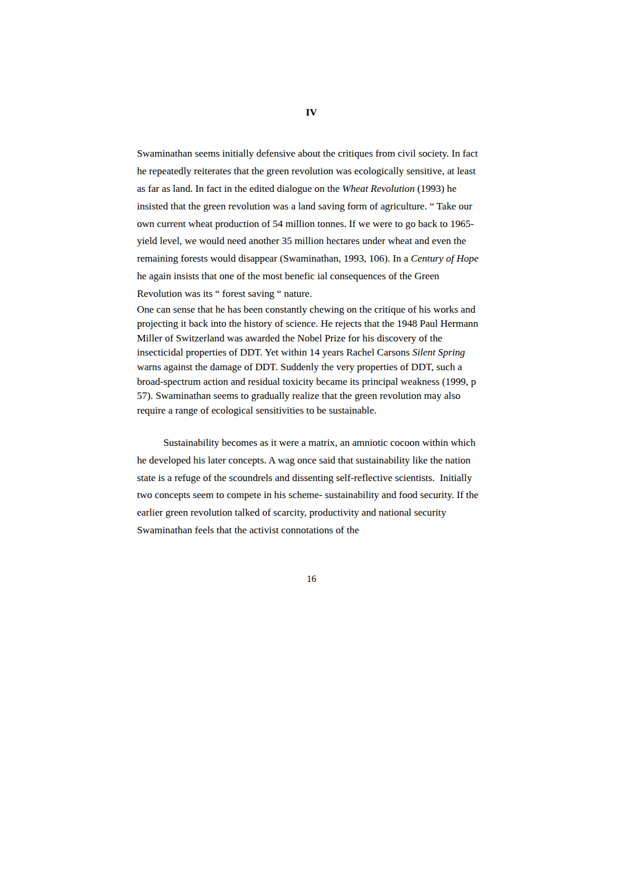IV
Swaminathan seems initially defensive about the critiques from civil society. In fact he repeatedly reiterates that the green revolution was ecologically sensitive, at least as far as land. In fact in the edited dialogue on the Wheat Revolution (1993) he insisted that the green revolution was a land saving form of agriculture. “ Take our own current wheat production of 54 million tonnes. If we were to go back to 1965-yield level, we would need another 35 million hectares under wheat and even the remaining forests would disappear (Swaminathan, 1993, 106). In a Century of Hope he again insists that one of the most benefic ial consequences of the Green Revolution was its “ forest saving “ nature.
One can sense that he has been constantly chewing on the critique of his works and projecting it back into the history of science. He rejects that the 1948 Paul Hermann Miller of Switzerland was awarded the Nobel Prize for his discovery of the insecticidal properties of DDT. Yet within 14 years Rachel Carsons Silent Spring warns against the damage of DDT. Suddenly the very properties of DDT, such a broad-spectrum action and residual toxicity became its principal weakness (1999, p 57). Swaminathan seems to gradually realize that the green revolution may also require a range of ecological sensitivities to be sustainable.
Sustainability becomes as it were a matrix, an amniotic cocoon within which he developed his later concepts. A wag once said that sustainability like the nation state is a refuge of the scoundrels and dissenting self-reflective scientists. Initially two concepts seem to compete in his scheme- sustainability and food security. If the earlier green revolution talked of scarcity, productivity and national security Swaminathan feels that the activist connotations of the
16